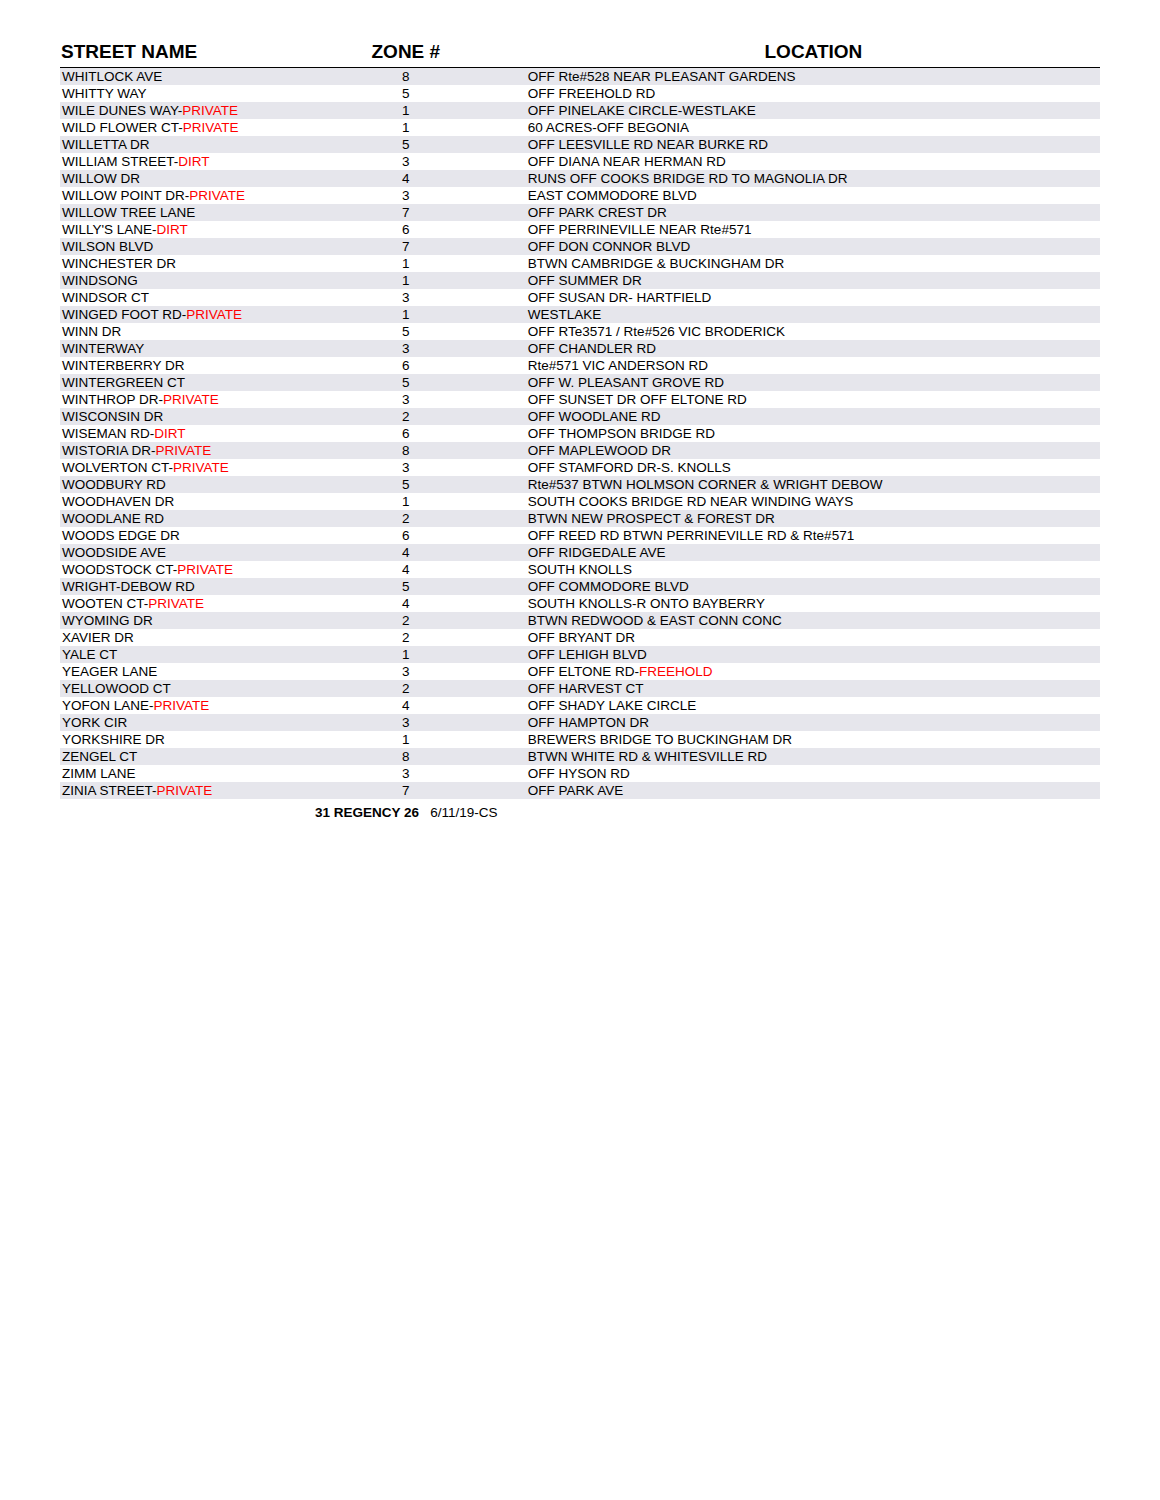| STREET NAME | ZONE # | LOCATION |
| --- | --- | --- |
| WHITLOCK AVE | 8 | OFF Rte#528 NEAR PLEASANT GARDENS |
| WHITTY WAY | 5 | OFF FREEHOLD RD |
| WILE DUNES WAY- PRIVATE | 1 | OFF PINELAKE CIRCLE-WESTLAKE |
| WILD FLOWER CT- PRIVATE | 1 | 60 ACRES-OFF BEGONIA |
| WILLETTA DR | 5 | OFF LEESVILLE RD NEAR BURKE RD |
| WILLIAM STREET- DIRT | 3 | OFF DIANA NEAR HERMAN RD |
| WILLOW DR | 4 | RUNS OFF COOKS BRIDGE RD TO MAGNOLIA DR |
| WILLOW POINT DR- PRIVATE | 3 | EAST COMMODORE BLVD |
| WILLOW TREE LANE | 7 | OFF PARK CREST DR |
| WILLY'S LANE- DIRT | 6 | OFF PERRINEVILLE NEAR Rte#571 |
| WILSON BLVD | 7 | OFF DON CONNOR BLVD |
| WINCHESTER DR | 1 | BTWN CAMBRIDGE & BUCKINGHAM DR |
| WINDSONG | 1 | OFF SUMMER DR |
| WINDSOR CT | 3 | OFF SUSAN DR- HARTFIELD |
| WINGED FOOT RD- PRIVATE | 1 | WESTLAKE |
| WINN DR | 5 | OFF RTe3571 / Rte#526 VIC BRODERICK |
| WINTERWAY | 3 | OFF CHANDLER RD |
| WINTERBERRY DR | 6 | Rte#571 VIC ANDERSON RD |
| WINTERGREEN CT | 5 | OFF W. PLEASANT GROVE RD |
| WINTHROP DR- PRIVATE | 3 | OFF SUNSET DR OFF ELTONE RD |
| WISCONSIN DR | 2 | OFF WOODLANE RD |
| WISEMAN RD- DIRT | 6 | OFF THOMPSON BRIDGE RD |
| WISTORIA DR- PRIVATE | 8 | OFF MAPLEWOOD DR |
| WOLVERTON CT- PRIVATE | 3 | OFF STAMFORD DR-S. KNOLLS |
| WOODBURY RD | 5 | Rte#537 BTWN HOLMSON CORNER & WRIGHT DEBOW |
| WOODHAVEN DR | 1 | SOUTH COOKS BRIDGE RD NEAR WINDING WAYS |
| WOODLANE RD | 2 | BTWN NEW PROSPECT & FOREST DR |
| WOODS EDGE DR | 6 | OFF REED RD BTWN PERRINEVILLE RD & Rte#571 |
| WOODSIDE AVE | 4 | OFF RIDGEDALE AVE |
| WOODSTOCK CT- PRIVATE | 4 | SOUTH KNOLLS |
| WRIGHT-DEBOW RD | 5 | OFF COMMODORE BLVD |
| WOOTEN CT- PRIVATE | 4 | SOUTH KNOLLS-R ONTO BAYBERRY |
| WYOMING DR | 2 | BTWN REDWOOD & EAST CONN CONC |
| XAVIER DR | 2 | OFF BRYANT DR |
| YALE CT | 1 | OFF LEHIGH BLVD |
| YEAGER LANE | 3 | OFF ELTONE RD- FREEHOLD |
| YELLOWOOD CT | 2 | OFF HARVEST CT |
| YOFON LANE- PRIVATE | 4 | OFF SHADY LAKE CIRCLE |
| YORK CIR | 3 | OFF HAMPTON DR |
| YORKSHIRE DR | 1 | BREWERS BRIDGE TO BUCKINGHAM DR |
| ZENGEL CT | 8 | BTWN WHITE RD & WHITESVILLE RD |
| ZIMM LANE | 3 | OFF HYSON RD |
| ZINIA STREET- PRIVATE | 7 | OFF PARK AVE |
31 REGENCY 26 6/11/19-CS